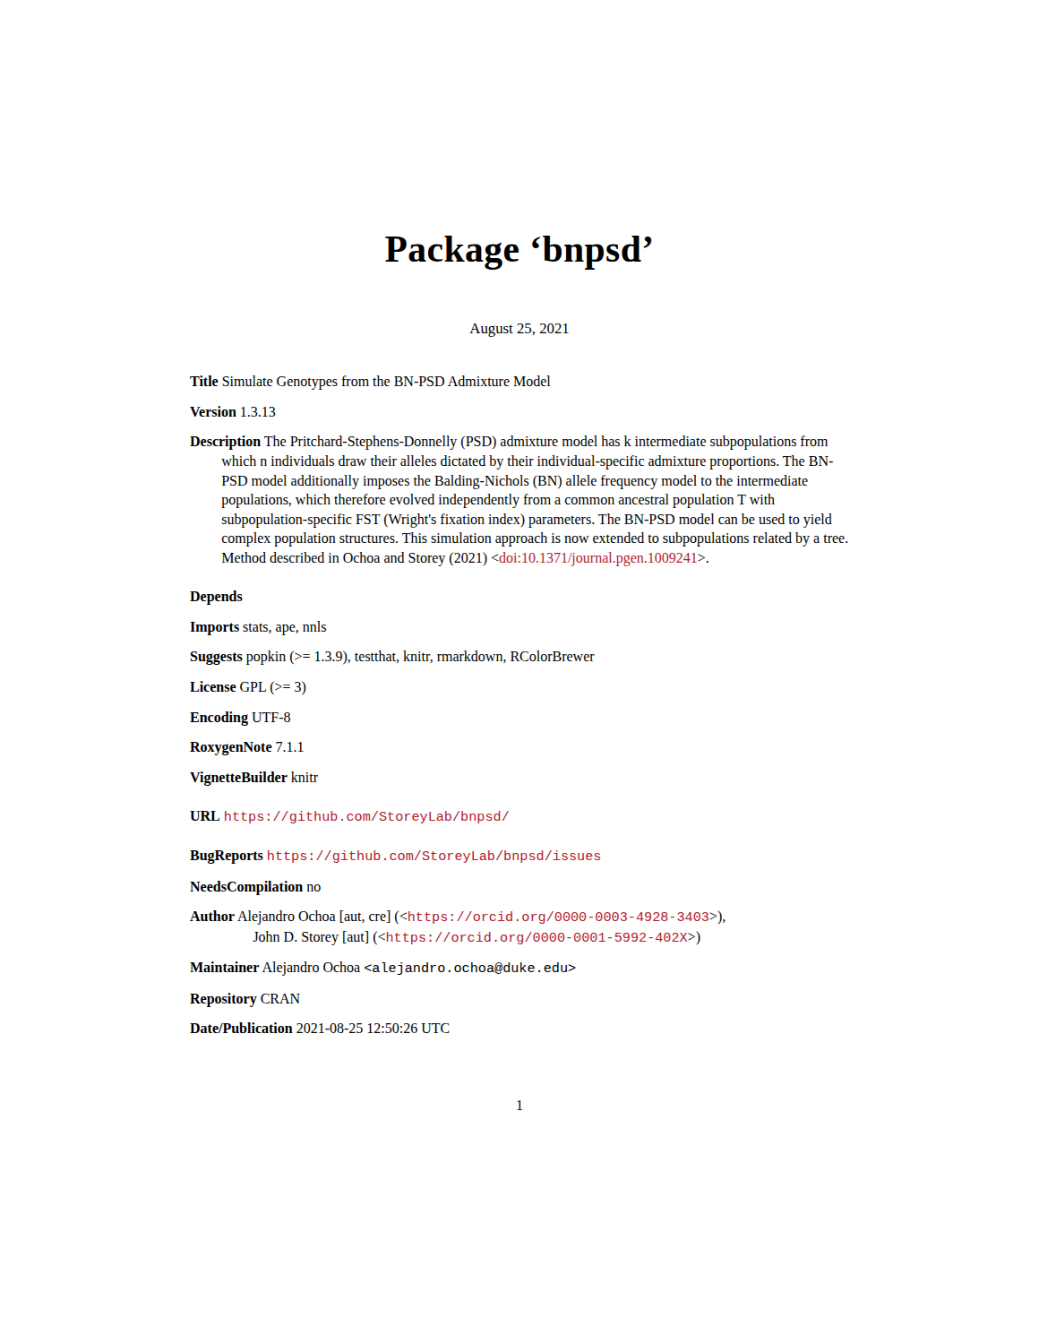Package ‘bnpsd’
August 25, 2021
Title Simulate Genotypes from the BN-PSD Admixture Model
Version 1.3.13
Description The Pritchard-Stephens-Donnelly (PSD) admixture model has k intermediate subpopulations from which n individuals draw their alleles dictated by their individual-specific admixture proportions. The BN-PSD model additionally imposes the Balding-Nichols (BN) allele frequency model to the intermediate populations, which therefore evolved independently from a common ancestral population T with subpopulation-specific FST (Wright's fixation index) parameters. The BN-PSD model can be used to yield complex population structures. This simulation approach is now extended to subpopulations related by a tree. Method described in Ochoa and Storey (2021) <doi:10.1371/journal.pgen.1009241>.
Depends
Imports stats, ape, nnls
Suggests popkin (>= 1.3.9), testthat, knitr, rmarkdown, RColorBrewer
License GPL (>= 3)
Encoding UTF-8
RoxygenNote 7.1.1
VignetteBuilder knitr
URL https://github.com/StoreyLab/bnpsd/
BugReports https://github.com/StoreyLab/bnpsd/issues
NeedsCompilation no
Author Alejandro Ochoa [aut, cre] (<https://orcid.org/0000-0003-4928-3403>),
John D. Storey [aut] (<https://orcid.org/0000-0001-5992-402X>)
Maintainer Alejandro Ochoa <alejandro.ochoa@duke.edu>
Repository CRAN
Date/Publication 2021-08-25 12:50:26 UTC
1